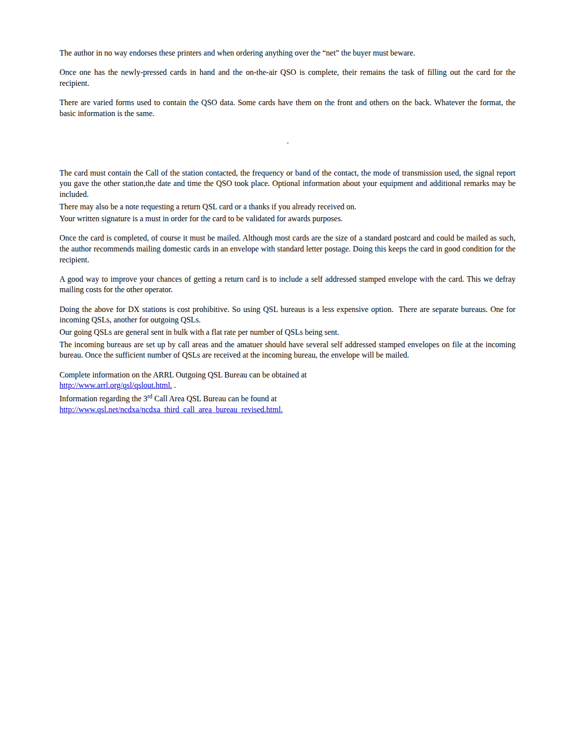The author in no way endorses these printers and when ordering anything over the “net” the buyer must beware.
Once one has the newly-pressed cards in hand and the on-the-air QSO is complete, their remains the task of filling out the card for the recipient.
There are varied forms used to contain the QSO data. Some cards have them on the front and others on the back. Whatever the format, the basic information is the same.
The card must contain the Call of the station contacted, the frequency or band of the contact, the mode of transmission used, the signal report you gave the other station,the date and time the QSO took place. Optional information about your equipment and additional remarks may be included.
There may also be a note requesting a return QSL card or a thanks if you already received on.
Your written signature is a must in order for the card to be validated for awards purposes.
Once the card is completed, of course it must be mailed. Although most cards are the size of a standard postcard and could be mailed as such, the author recommends mailing domestic cards in an envelope with standard letter postage. Doing this keeps the card in good condition for the recipient.
A good way to improve your chances of getting a return card is to include a self addressed stamped envelope with the card. This we defray mailing costs for the other operator.
Doing the above for DX stations is cost prohibitive. So using QSL bureaus is a less expensive option. There are separate bureaus. One for incoming QSLs, another for outgoing QSLs.
Our going QSLs are general sent in bulk with a flat rate per number of QSLs being sent.
The incoming bureaus are set up by call areas and the amatuer should have several self addressed stamped envelopes on file at the incoming bureau. Once the sufficient number of QSLs are received at the incoming bureau, the envelope will be mailed.
Complete information on the ARRL Outgoing QSL Bureau can be obtained at
http://www.arrl.org/qsl/qslout.html. .
Information regarding the 3rd Call Area QSL Bureau can be found at
http://www.qsl.net/ncdxa/ncdxa_third_call_area_bureau_revised.html.